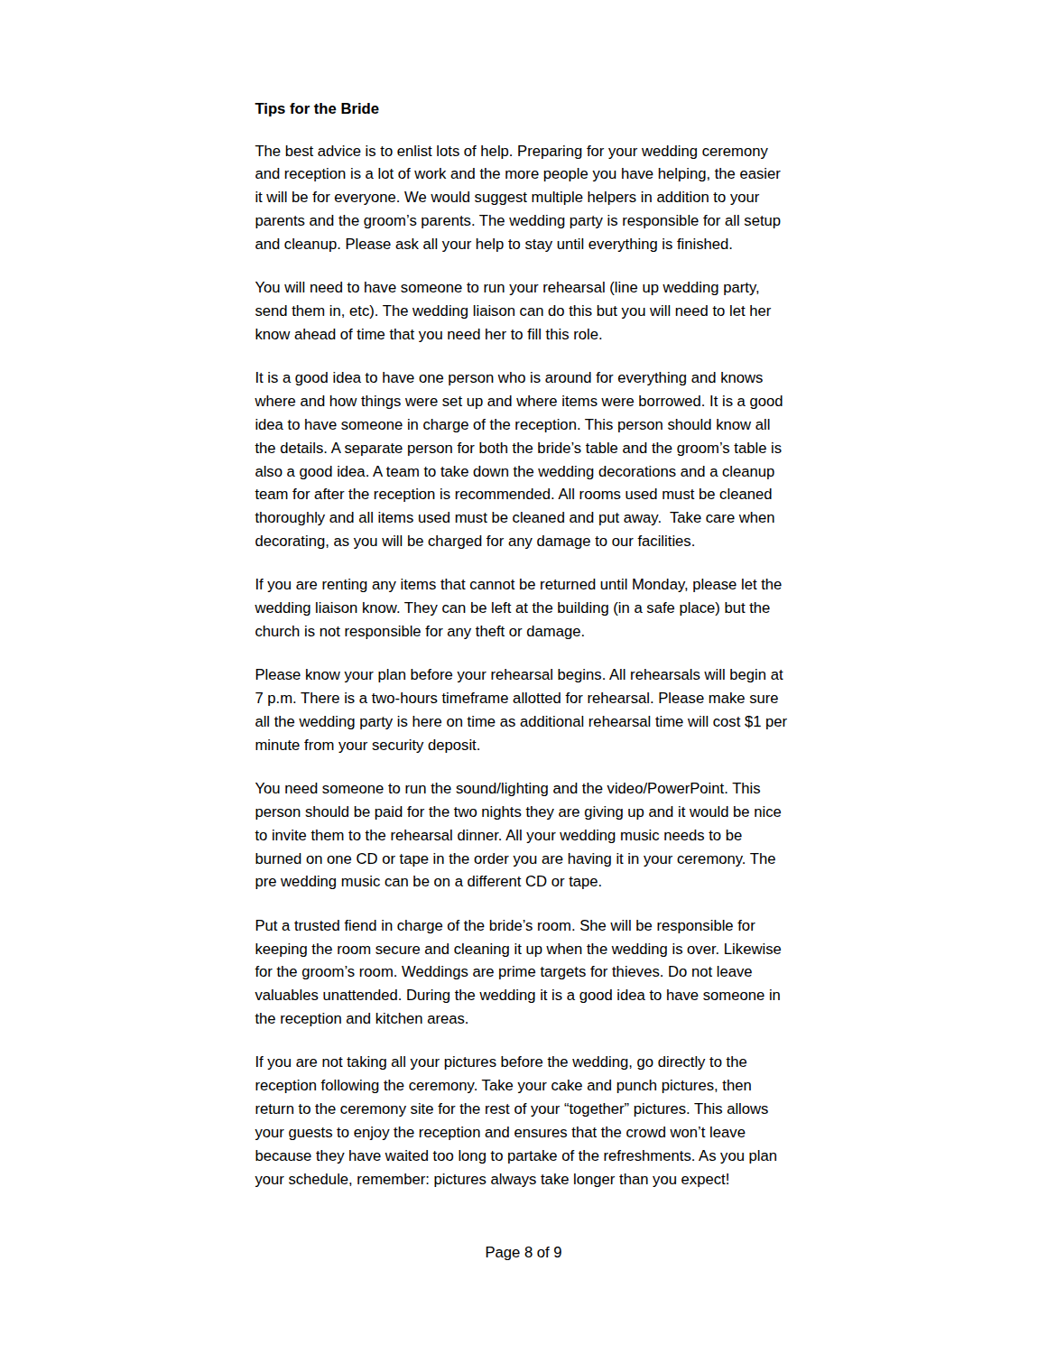Tips for the Bride
The best advice is to enlist lots of help. Preparing for your wedding ceremony and reception is a lot of work and the more people you have helping, the easier it will be for everyone. We would suggest multiple helpers in addition to your parents and the groom’s parents. The wedding party is responsible for all setup and cleanup. Please ask all your help to stay until everything is finished.
You will need to have someone to run your rehearsal (line up wedding party, send them in, etc). The wedding liaison can do this but you will need to let her know ahead of time that you need her to fill this role.
It is a good idea to have one person who is around for everything and knows where and how things were set up and where items were borrowed. It is a good idea to have someone in charge of the reception. This person should know all the details. A separate person for both the bride’s table and the groom’s table is also a good idea. A team to take down the wedding decorations and a cleanup team for after the reception is recommended. All rooms used must be cleaned thoroughly and all items used must be cleaned and put away. Take care when decorating, as you will be charged for any damage to our facilities.
If you are renting any items that cannot be returned until Monday, please let the wedding liaison know. They can be left at the building (in a safe place) but the church is not responsible for any theft or damage.
Please know your plan before your rehearsal begins. All rehearsals will begin at 7 p.m. There is a two-hours timeframe allotted for rehearsal. Please make sure all the wedding party is here on time as additional rehearsal time will cost $1 per minute from your security deposit.
You need someone to run the sound/lighting and the video/PowerPoint. This person should be paid for the two nights they are giving up and it would be nice to invite them to the rehearsal dinner. All your wedding music needs to be burned on one CD or tape in the order you are having it in your ceremony. The pre wedding music can be on a different CD or tape.
Put a trusted fiend in charge of the bride’s room. She will be responsible for keeping the room secure and cleaning it up when the wedding is over. Likewise for the groom’s room. Weddings are prime targets for thieves. Do not leave valuables unattended. During the wedding it is a good idea to have someone in the reception and kitchen areas.
If you are not taking all your pictures before the wedding, go directly to the reception following the ceremony. Take your cake and punch pictures, then return to the ceremony site for the rest of your “together” pictures. This allows your guests to enjoy the reception and ensures that the crowd won’t leave because they have waited too long to partake of the refreshments. As you plan your schedule, remember: pictures always take longer than you expect!
Page 8 of 9